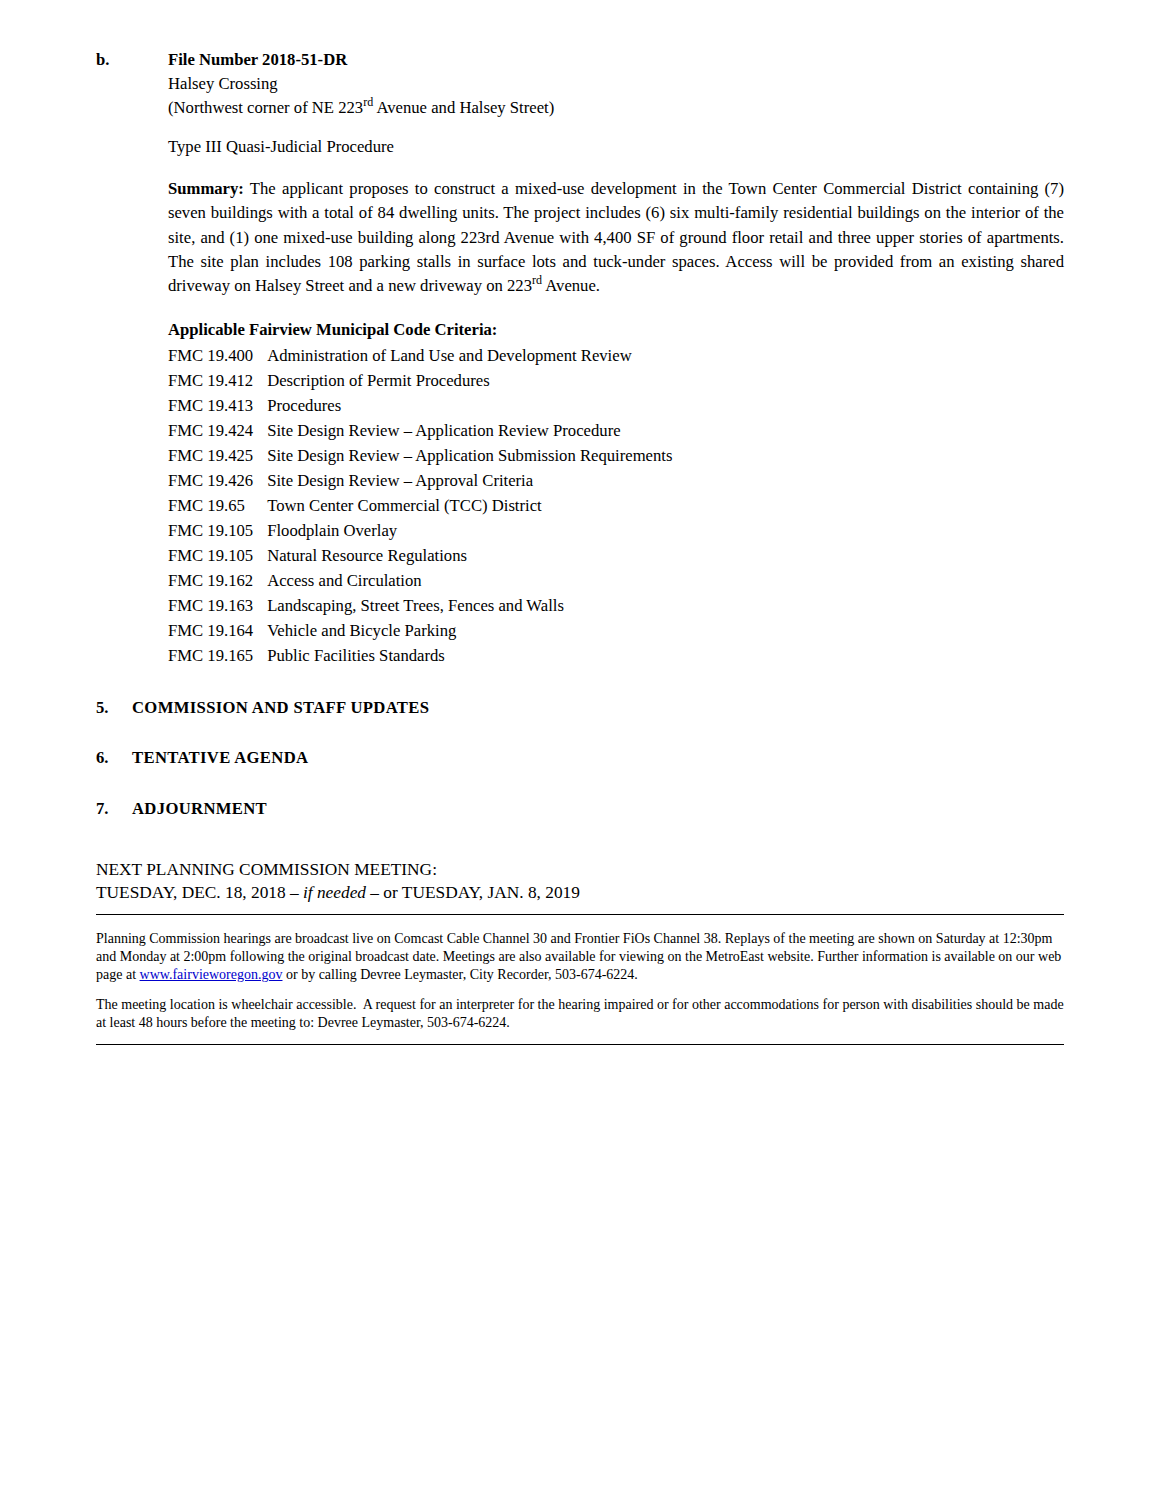b.
File Number 2018-51-DR
Halsey Crossing
(Northwest corner of NE 223rd Avenue and Halsey Street)
Type III Quasi-Judicial Procedure
Summary: The applicant proposes to construct a mixed-use development in the Town Center Commercial District containing (7) seven buildings with a total of 84 dwelling units. The project includes (6) six multi-family residential buildings on the interior of the site, and (1) one mixed-use building along 223rd Avenue with 4,400 SF of ground floor retail and three upper stories of apartments. The site plan includes 108 parking stalls in surface lots and tuck-under spaces. Access will be provided from an existing shared driveway on Halsey Street and a new driveway on 223rd Avenue.
Applicable Fairview Municipal Code Criteria:
| FMC 19.400 | Administration of Land Use and Development Review |
| FMC 19.412 | Description of Permit Procedures |
| FMC 19.413 | Procedures |
| FMC 19.424 | Site Design Review – Application Review Procedure |
| FMC 19.425 | Site Design Review – Application Submission Requirements |
| FMC 19.426 | Site Design Review – Approval Criteria |
| FMC 19.65 | Town Center Commercial (TCC) District |
| FMC 19.105 | Floodplain Overlay |
| FMC 19.105 | Natural Resource Regulations |
| FMC 19.162 | Access and Circulation |
| FMC 19.163 | Landscaping, Street Trees, Fences and Walls |
| FMC 19.164 | Vehicle and Bicycle Parking |
| FMC 19.165 | Public Facilities Standards |
5.
COMMISSION AND STAFF UPDATES
6.
TENTATIVE AGENDA
7.
ADJOURNMENT
NEXT PLANNING COMMISSION MEETING:
TUESDAY, DEC. 18, 2018 – if needed – or TUESDAY, JAN. 8, 2019
Planning Commission hearings are broadcast live on Comcast Cable Channel 30 and Frontier FiOs Channel 38. Replays of the meeting are shown on Saturday at 12:30pm and Monday at 2:00pm following the original broadcast date. Meetings are also available for viewing on the MetroEast website. Further information is available on our web page at www.fairvieworegon.gov or by calling Devree Leymaster, City Recorder, 503-674-6224.
The meeting location is wheelchair accessible. A request for an interpreter for the hearing impaired or for other accommodations for person with disabilities should be made at least 48 hours before the meeting to: Devree Leymaster, 503-674-6224.